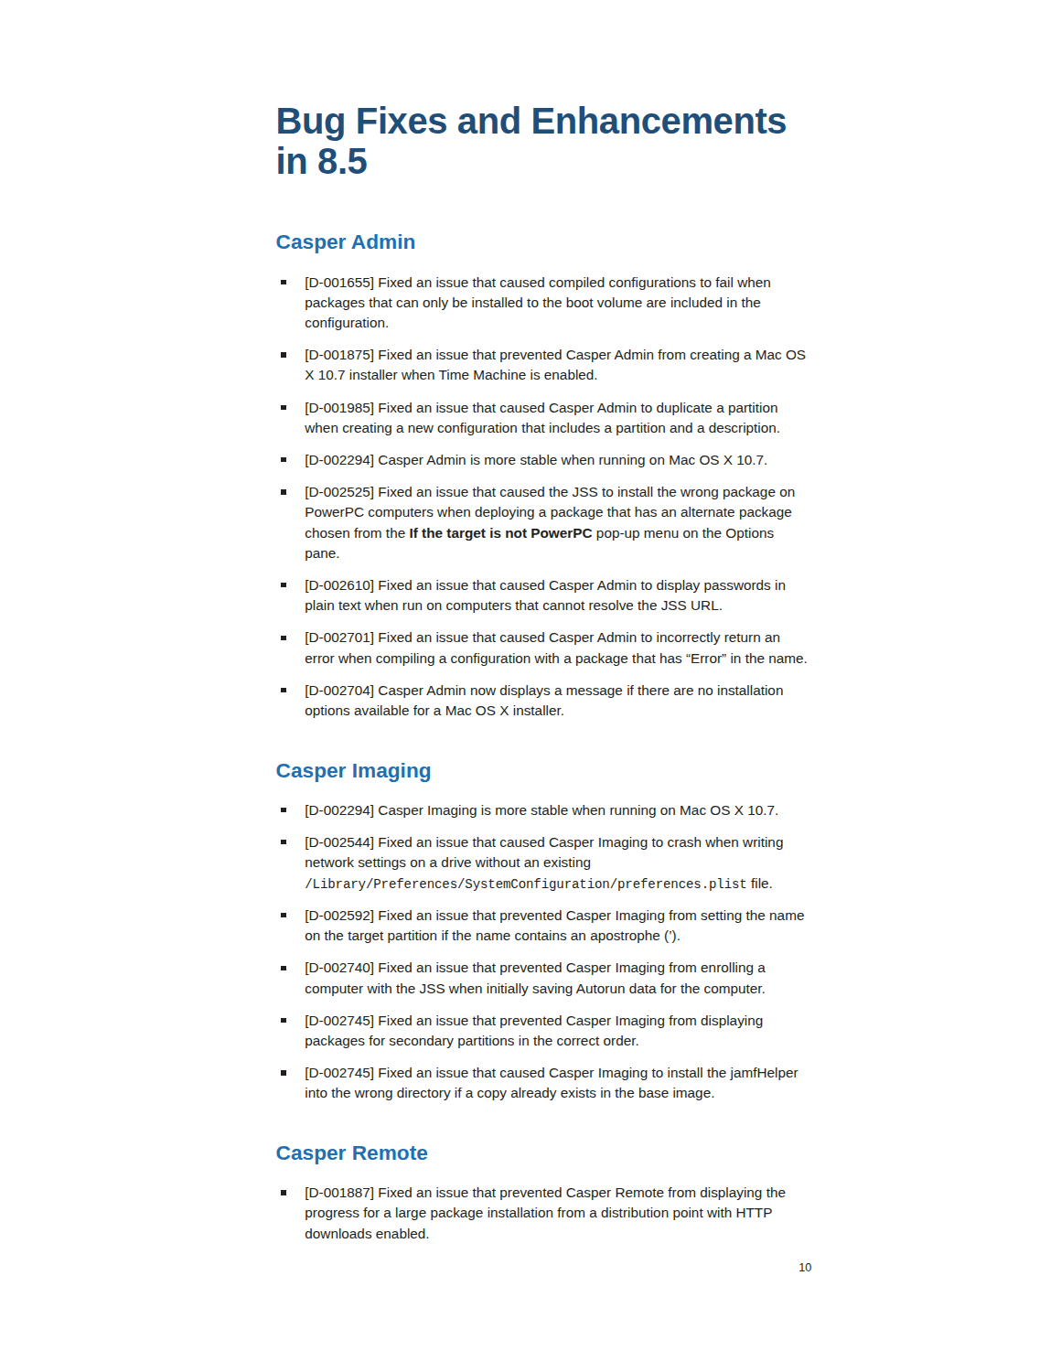Bug Fixes and Enhancements in 8.5
Casper Admin
[D-001655] Fixed an issue that caused compiled configurations to fail when packages that can only be installed to the boot volume are included in the configuration.
[D-001875] Fixed an issue that prevented Casper Admin from creating a Mac OS X 10.7 installer when Time Machine is enabled.
[D-001985] Fixed an issue that caused Casper Admin to duplicate a partition when creating a new configuration that includes a partition and a description.
[D-002294] Casper Admin is more stable when running on Mac OS X 10.7.
[D-002525] Fixed an issue that caused the JSS to install the wrong package on PowerPC computers when deploying a package that has an alternate package chosen from the If the target is not PowerPC pop-up menu on the Options pane.
[D-002610] Fixed an issue that caused Casper Admin to display passwords in plain text when run on computers that cannot resolve the JSS URL.
[D-002701] Fixed an issue that caused Casper Admin to incorrectly return an error when compiling a configuration with a package that has “Error” in the name.
[D-002704] Casper Admin now displays a message if there are no installation options available for a Mac OS X installer.
Casper Imaging
[D-002294] Casper Imaging is more stable when running on Mac OS X 10.7.
[D-002544] Fixed an issue that caused Casper Imaging to crash when writing network settings on a drive without an existing /Library/Preferences/SystemConfiguration/preferences.plist file.
[D-002592] Fixed an issue that prevented Casper Imaging from setting the name on the target partition if the name contains an apostrophe (’).
[D-002740] Fixed an issue that prevented Casper Imaging from enrolling a computer with the JSS when initially saving Autorun data for the computer.
[D-002745] Fixed an issue that prevented Casper Imaging from displaying packages for secondary partitions in the correct order.
[D-002745] Fixed an issue that caused Casper Imaging to install the jamfHelper into the wrong directory if a copy already exists in the base image.
Casper Remote
[D-001887] Fixed an issue that prevented Casper Remote from displaying the progress for a large package installation from a distribution point with HTTP downloads enabled.
10